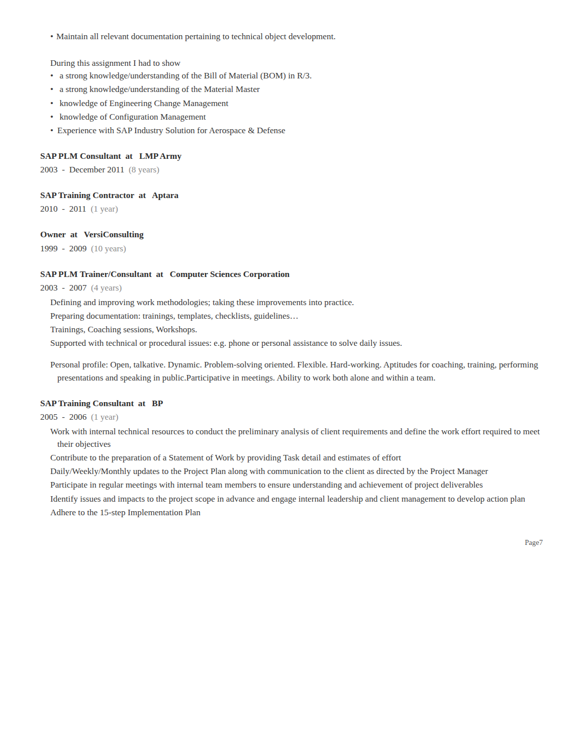Maintain all relevant documentation pertaining to technical object development.
During this assignment I had to show
a strong knowledge/understanding of the Bill of Material (BOM) in R/3.
a strong knowledge/understanding of the Material Master
knowledge of Engineering Change Management
knowledge of Configuration Management
Experience with SAP Industry Solution for Aerospace & Defense
SAP PLM Consultant at LMP Army
2003 - December 2011 (8 years)
SAP Training Contractor at Aptara
2010 - 2011 (1 year)
Owner at VersiConsulting
1999 - 2009 (10 years)
SAP PLM Trainer/Consultant at Computer Sciences Corporation
2003 - 2007 (4 years)
Defining and improving work methodologies; taking these improvements into practice.
Preparing documentation: trainings, templates, checklists, guidelines…
Trainings, Coaching sessions, Workshops.
Supported with technical or procedural issues: e.g. phone or personal assistance to solve daily issues.
Personal profile: Open, talkative. Dynamic. Problem-solving oriented. Flexible. Hard-working. Aptitudes for coaching, training, performing presentations and speaking in public.Participative in meetings. Ability to work both alone and within a team.
SAP Training Consultant at BP
2005 - 2006 (1 year)
Work with internal technical resources to conduct the preliminary analysis of client requirements and define the work effort required to meet their objectives
Contribute to the preparation of a Statement of Work by providing Task detail and estimates of effort
Daily/Weekly/Monthly updates to the Project Plan along with communication to the client as directed by the Project Manager
Participate in regular meetings with internal team members to ensure understanding and achievement of project deliverables
Identify issues and impacts to the project scope in advance and engage internal leadership and client management to develop action plan
Adhere to the 15-step Implementation Plan
Page7